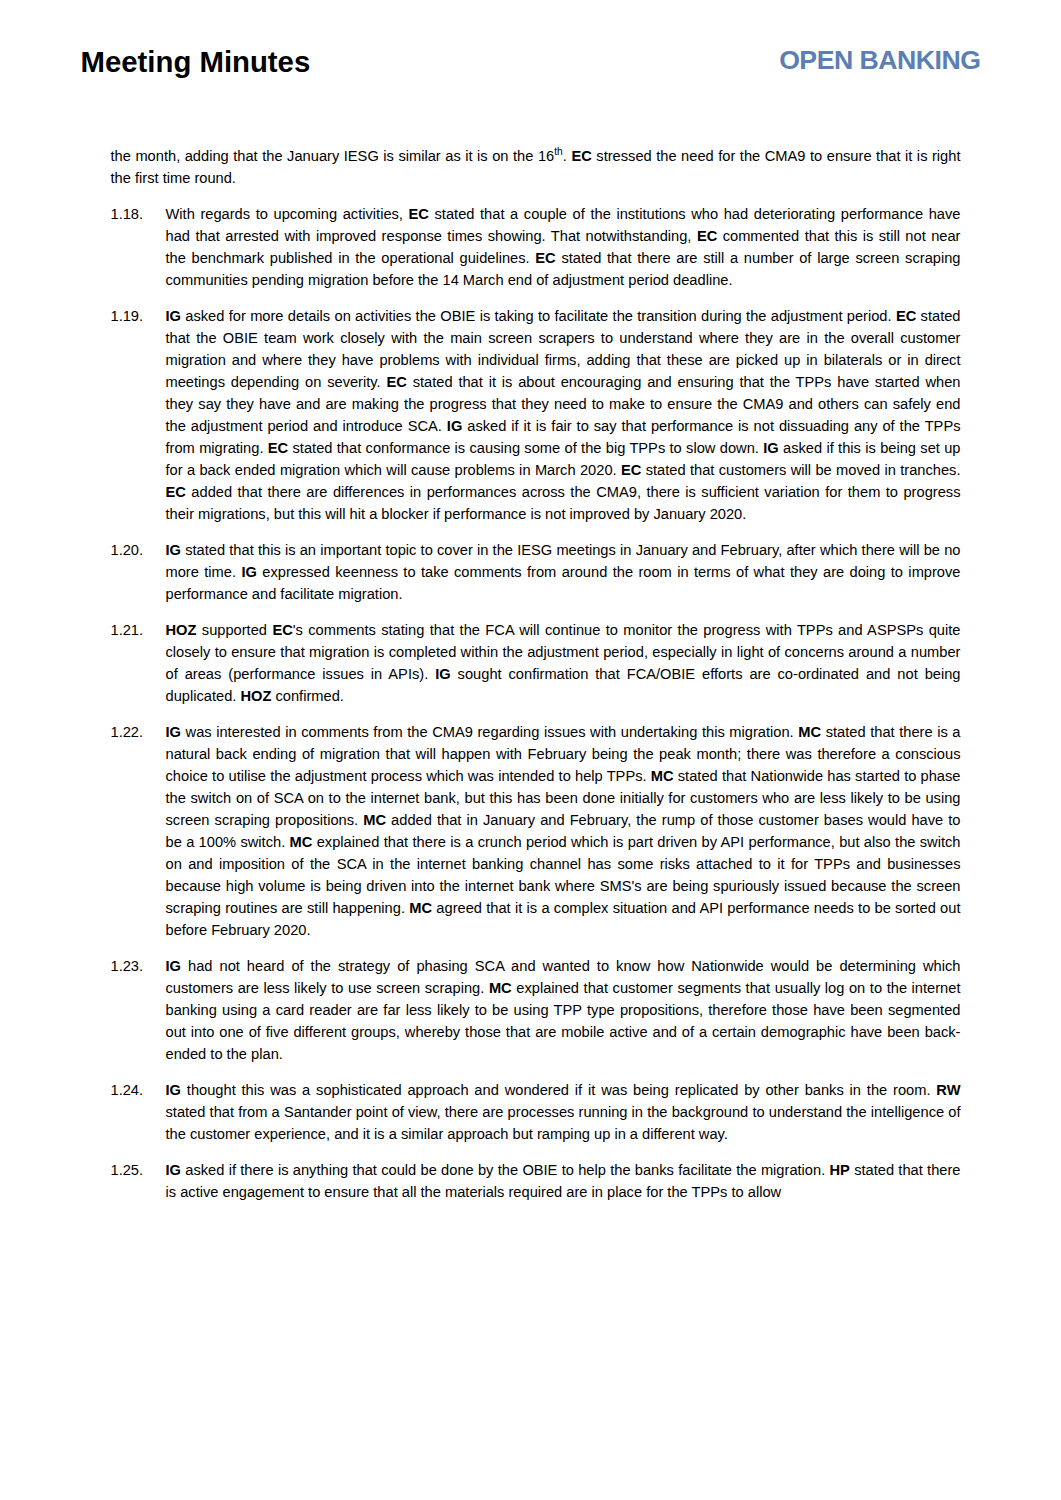Meeting Minutes
OPEN BANKING
the month, adding that the January IESG is similar as it is on the 16th. EC stressed the need for the CMA9 to ensure that it is right the first time round.
1.18. With regards to upcoming activities, EC stated that a couple of the institutions who had deteriorating performance have had that arrested with improved response times showing. That notwithstanding, EC commented that this is still not near the benchmark published in the operational guidelines. EC stated that there are still a number of large screen scraping communities pending migration before the 14 March end of adjustment period deadline.
1.19. IG asked for more details on activities the OBIE is taking to facilitate the transition during the adjustment period. EC stated that the OBIE team work closely with the main screen scrapers to understand where they are in the overall customer migration and where they have problems with individual firms, adding that these are picked up in bilaterals or in direct meetings depending on severity. EC stated that it is about encouraging and ensuring that the TPPs have started when they say they have and are making the progress that they need to make to ensure the CMA9 and others can safely end the adjustment period and introduce SCA. IG asked if it is fair to say that performance is not dissuading any of the TPPs from migrating. EC stated that conformance is causing some of the big TPPs to slow down. IG asked if this is being set up for a back ended migration which will cause problems in March 2020. EC stated that customers will be moved in tranches. EC added that there are differences in performances across the CMA9, there is sufficient variation for them to progress their migrations, but this will hit a blocker if performance is not improved by January 2020.
1.20. IG stated that this is an important topic to cover in the IESG meetings in January and February, after which there will be no more time. IG expressed keenness to take comments from around the room in terms of what they are doing to improve performance and facilitate migration.
1.21. HOZ supported EC's comments stating that the FCA will continue to monitor the progress with TPPs and ASPSPs quite closely to ensure that migration is completed within the adjustment period, especially in light of concerns around a number of areas (performance issues in APIs). IG sought confirmation that FCA/OBIE efforts are co-ordinated and not being duplicated. HOZ confirmed.
1.22. IG was interested in comments from the CMA9 regarding issues with undertaking this migration. MC stated that there is a natural back ending of migration that will happen with February being the peak month; there was therefore a conscious choice to utilise the adjustment process which was intended to help TPPs. MC stated that Nationwide has started to phase the switch on of SCA on to the internet bank, but this has been done initially for customers who are less likely to be using screen scraping propositions. MC added that in January and February, the rump of those customer bases would have to be a 100% switch. MC explained that there is a crunch period which is part driven by API performance, but also the switch on and imposition of the SCA in the internet banking channel has some risks attached to it for TPPs and businesses because high volume is being driven into the internet bank where SMS's are being spuriously issued because the screen scraping routines are still happening. MC agreed that it is a complex situation and API performance needs to be sorted out before February 2020.
1.23. IG had not heard of the strategy of phasing SCA and wanted to know how Nationwide would be determining which customers are less likely to use screen scraping. MC explained that customer segments that usually log on to the internet banking using a card reader are far less likely to be using TPP type propositions, therefore those have been segmented out into one of five different groups, whereby those that are mobile active and of a certain demographic have been back-ended to the plan.
1.24. IG thought this was a sophisticated approach and wondered if it was being replicated by other banks in the room. RW stated that from a Santander point of view, there are processes running in the background to understand the intelligence of the customer experience, and it is a similar approach but ramping up in a different way.
1.25. IG asked if there is anything that could be done by the OBIE to help the banks facilitate the migration. HP stated that there is active engagement to ensure that all the materials required are in place for the TPPs to allow